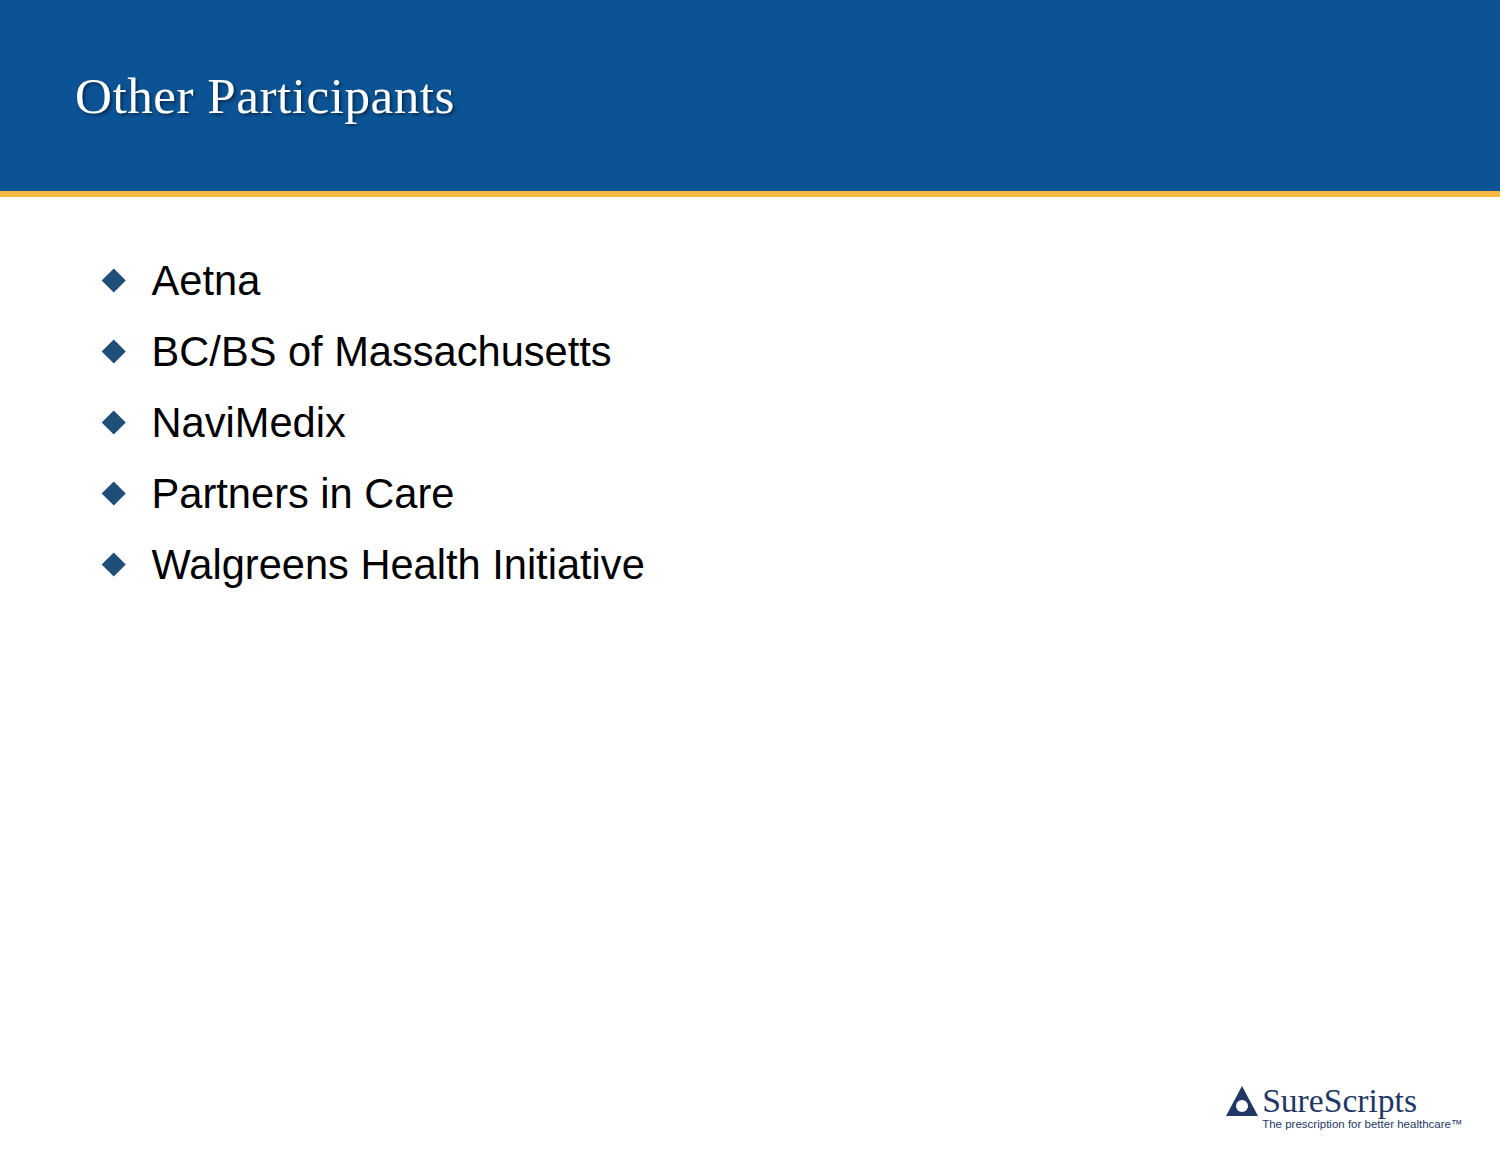Other Participants
Aetna
BC/BS of Massachusetts
NaviMedix
Partners in Care
Walgreens Health Initiative
SureScripts
The prescription for better healthcare™